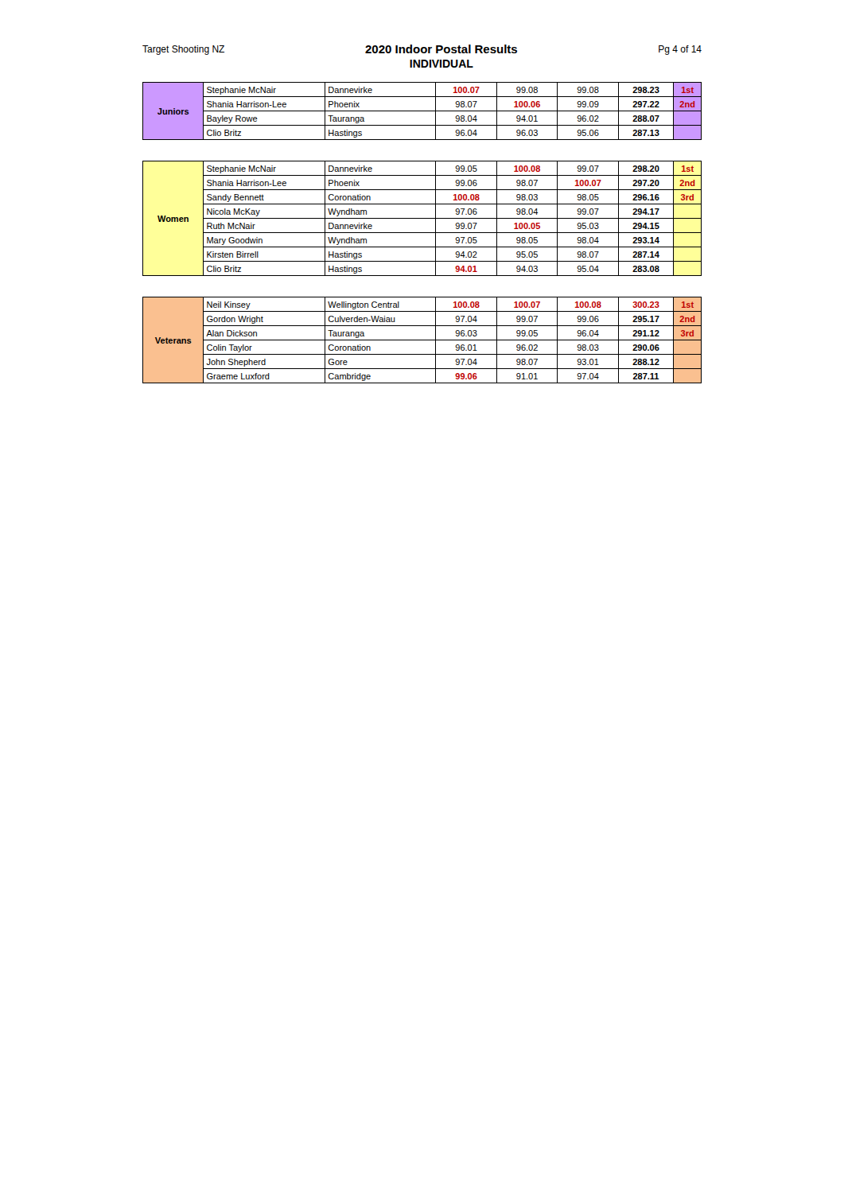Target Shooting NZ
2020 Indoor Postal Results
INDIVIDUAL
Pg 4 of 14
| Juniors | Stephanie McNair | Dannevirke | 100.07 | 99.08 | 99.08 | 298.23 | 1st |
| Shania Harrison-Lee | Phoenix | 98.07 | 100.06 | 99.09 | 297.22 | 2nd |
| Bayley Rowe | Tauranga | 98.04 | 94.01 | 96.02 | 288.07 | |
| Clio Britz | Hastings | 96.04 | 96.03 | 95.06 | 287.13 | |
| Women | Stephanie McNair | Dannevirke | 99.05 | 100.08 | 99.07 | 298.20 | 1st |
| Shania Harrison-Lee | Phoenix | 99.06 | 98.07 | 100.07 | 297.20 | 2nd |
| Sandy Bennett | Coronation | 100.08 | 98.03 | 98.05 | 296.16 | 3rd |
| Nicola McKay | Wyndham | 97.06 | 98.04 | 99.07 | 294.17 | |
| Ruth McNair | Dannevirke | 99.07 | 100.05 | 95.03 | 294.15 | |
| Mary Goodwin | Wyndham | 97.05 | 98.05 | 98.04 | 293.14 | |
| Kirsten Birrell | Hastings | 94.02 | 95.05 | 98.07 | 287.14 | |
| Clio Britz | Hastings | 94.01 | 94.03 | 95.04 | 283.08 | |
| Veterans | Neil Kinsey | Wellington Central | 100.08 | 100.07 | 100.08 | 300.23 | 1st |
| Gordon Wright | Culverden-Waiau | 97.04 | 99.07 | 99.06 | 295.17 | 2nd |
| Alan Dickson | Tauranga | 96.03 | 99.05 | 96.04 | 291.12 | 3rd |
| Colin Taylor | Coronation | 96.01 | 96.02 | 98.03 | 290.06 | |
| John Shepherd | Gore | 97.04 | 98.07 | 93.01 | 288.12 | |
| Graeme Luxford | Cambridge | 99.06 | 91.01 | 97.04 | 287.11 | |